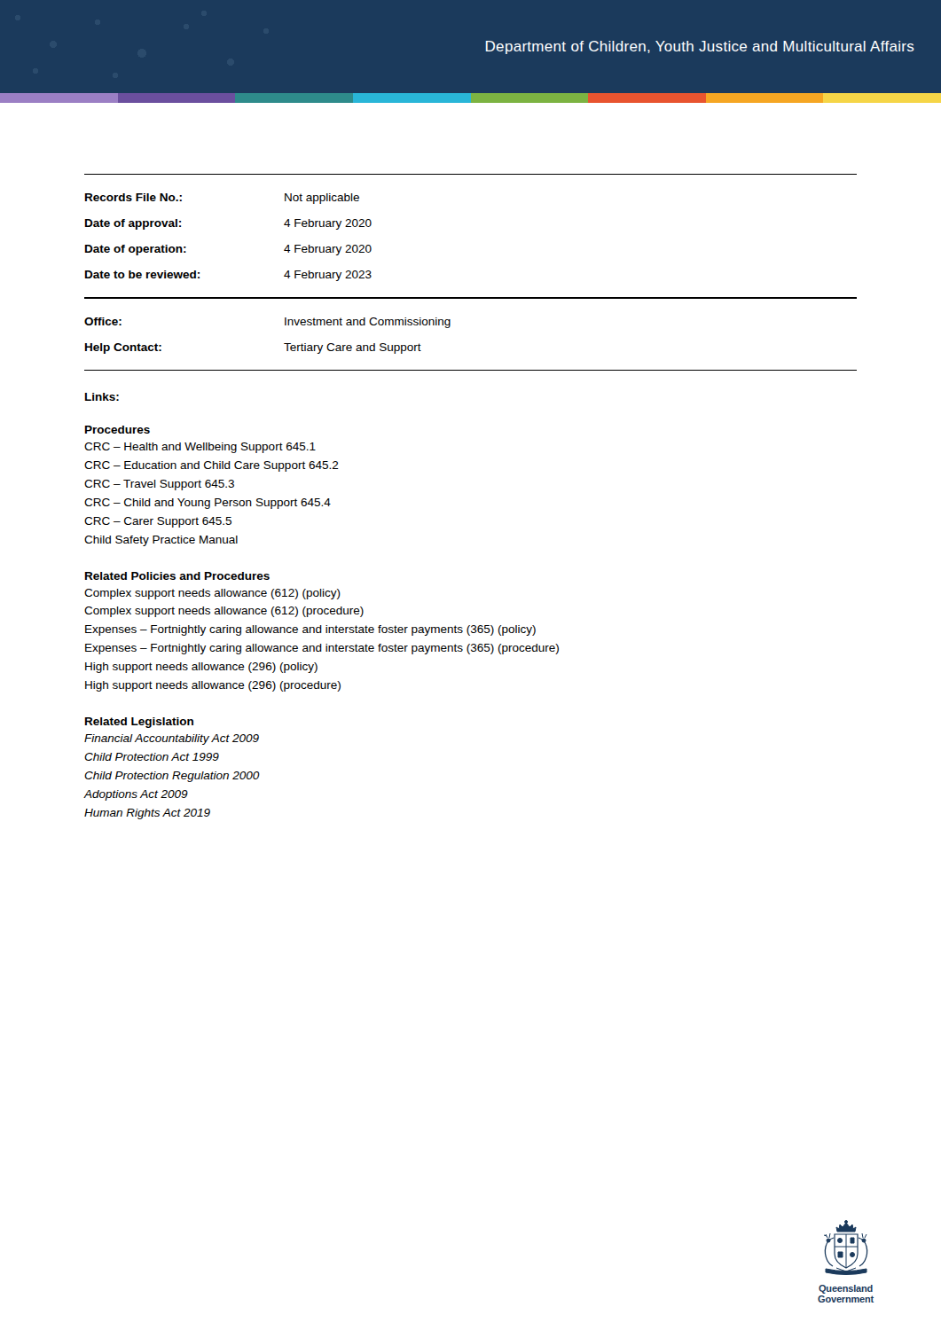Department of Children, Youth Justice and Multicultural Affairs
Records File No.:
Not applicable
Date of approval:
4 February 2020
Date of operation:
4 February 2020
Date to be reviewed:
4 February 2023
Office:
Investment and Commissioning
Help Contact:
Tertiary Care and Support
Links:
Procedures
CRC – Health and Wellbeing Support 645.1
CRC – Education and Child Care Support 645.2
CRC – Travel Support 645.3
CRC – Child and Young Person Support 645.4
CRC – Carer Support 645.5
Child Safety Practice Manual
Related Policies and Procedures
Complex support needs allowance (612) (policy)
Complex support needs allowance (612) (procedure)
Expenses – Fortnightly caring allowance and interstate foster payments (365) (policy)
Expenses – Fortnightly caring allowance and interstate foster payments (365) (procedure)
High support needs allowance (296) (policy)
High support needs allowance (296) (procedure)
Related Legislation
Financial Accountability Act 2009
Child Protection Act 1999
Child Protection Regulation 2000
Adoptions Act 2009
Human Rights Act 2019
Queensland
Government